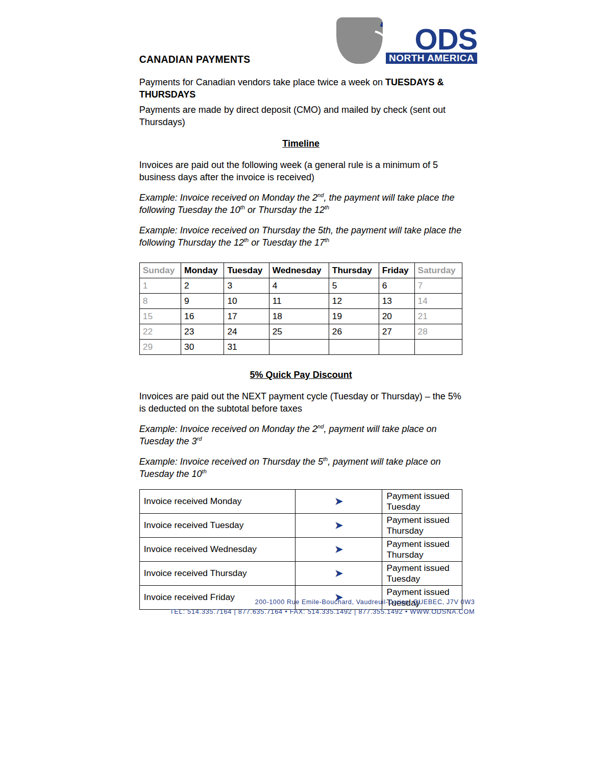ODS
NORTH AMERICA
CANADIAN PAYMENTS
Payments for Canadian vendors take place twice a week on TUESDAYS & THURSDAYS
Payments are made by direct deposit (CMO) and mailed by check (sent out Thursdays)
Timeline
Invoices are paid out the following week (a general rule is a minimum of 5 business days after the invoice is received)
Example: Invoice received on Monday the 2nd, the payment will take place the following Tuesday the 10th or Thursday the 12th
Example: Invoice received on Thursday the 5th, the payment will take place the following Thursday the 12th or Tuesday the 17th
| Sunday | Monday | Tuesday | Wednesday | Thursday | Friday | Saturday |
| --- | --- | --- | --- | --- | --- | --- |
| 1 | 2 | 3 | 4 | 5 | 6 | 7 |
| 8 | 9 | 10 | 11 | 12 | 13 | 14 |
| 15 | 16 | 17 | 18 | 19 | 20 | 21 |
| 22 | 23 | 24 | 25 | 26 | 27 | 28 |
| 29 | 30 | 31 | | | | |
5% Quick Pay Discount
Invoices are paid out the NEXT payment cycle (Tuesday or Thursday) – the 5% is deducted on the subtotal before taxes
Example: Invoice received on Monday the 2nd, payment will take place on Tuesday the 3rd
Example: Invoice received on Thursday the 5th, payment will take place on Tuesday the 10th
| Invoice received Monday | ➤ | Payment issued Tuesday |
| Invoice received Tuesday | ➤ | Payment issued Thursday |
| Invoice received Wednesday | ➤ | Payment issued Thursday |
| Invoice received Thursday | ➤ | Payment issued Tuesday |
| Invoice received Friday | ➤ | Payment issued Tuesday |
200-1000 Rue Emile-Bouchard, Vaudreuil-Dorion, QUEBEC, J7V 0W3
TEL: 514.335.7164 | 877.635.7164 • FAX: 514.335.1492 | 877.355.1492 • WWW.ODSNA.COM